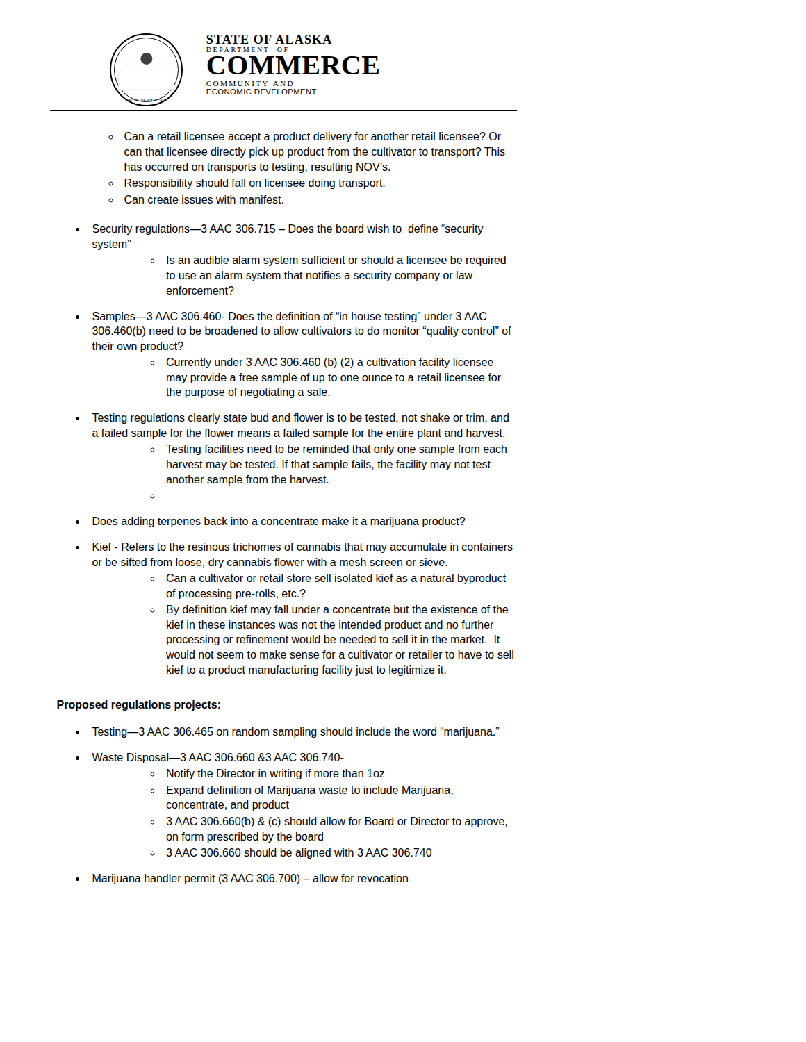The Seal of the State of Alaska
STATE OF ALASKA
DEPARTMENT OF
COMMERCE
COMMUNITY AND
ECONOMIC DEVELOPMENT
Can a retail licensee accept a product delivery for another retail licensee? Or can that licensee directly pick up product from the cultivator to transport? This has occurred on transports to testing, resulting NOV’s.
Responsibility should fall on licensee doing transport.
Can create issues with manifest.
Security regulations—3 AAC 306.715 – Does the board wish to define “security system”
Is an audible alarm system sufficient or should a licensee be required to use an alarm system that notifies a security company or law enforcement?
Samples—3 AAC 306.460- Does the definition of “in house testing” under 3 AAC 306.460(b) need to be broadened to allow cultivators to do monitor “quality control” of their own product?
Currently under 3 AAC 306.460 (b) (2) a cultivation facility licensee may provide a free sample of up to one ounce to a retail licensee for the purpose of negotiating a sale.
Testing regulations clearly state bud and flower is to be tested, not shake or trim, and a failed sample for the flower means a failed sample for the entire plant and harvest.
Testing facilities need to be reminded that only one sample from each harvest may be tested. If that sample fails, the facility may not test another sample from the harvest.
Does adding terpenes back into a concentrate make it a marijuana product?
Kief - Refers to the resinous trichomes of cannabis that may accumulate in containers or be sifted from loose, dry cannabis flower with a mesh screen or sieve.
Can a cultivator or retail store sell isolated kief as a natural byproduct of processing pre-rolls, etc.?
By definition kief may fall under a concentrate but the existence of the kief in these instances was not the intended product and no further processing or refinement would be needed to sell it in the market. It would not seem to make sense for a cultivator or retailer to have to sell kief to a product manufacturing facility just to legitimize it.
Proposed regulations projects:
Testing—3 AAC 306.465 on random sampling should include the word “marijuana.”
Waste Disposal—3 AAC 306.660 &3 AAC 306.740-
Notify the Director in writing if more than 1oz
Expand definition of Marijuana waste to include Marijuana, concentrate, and product
3 AAC 306.660(b) & (c) should allow for Board or Director to approve, on form prescribed by the board
3 AAC 306.660 should be aligned with 3 AAC 306.740
Marijuana handler permit (3 AAC 306.700) – allow for revocation